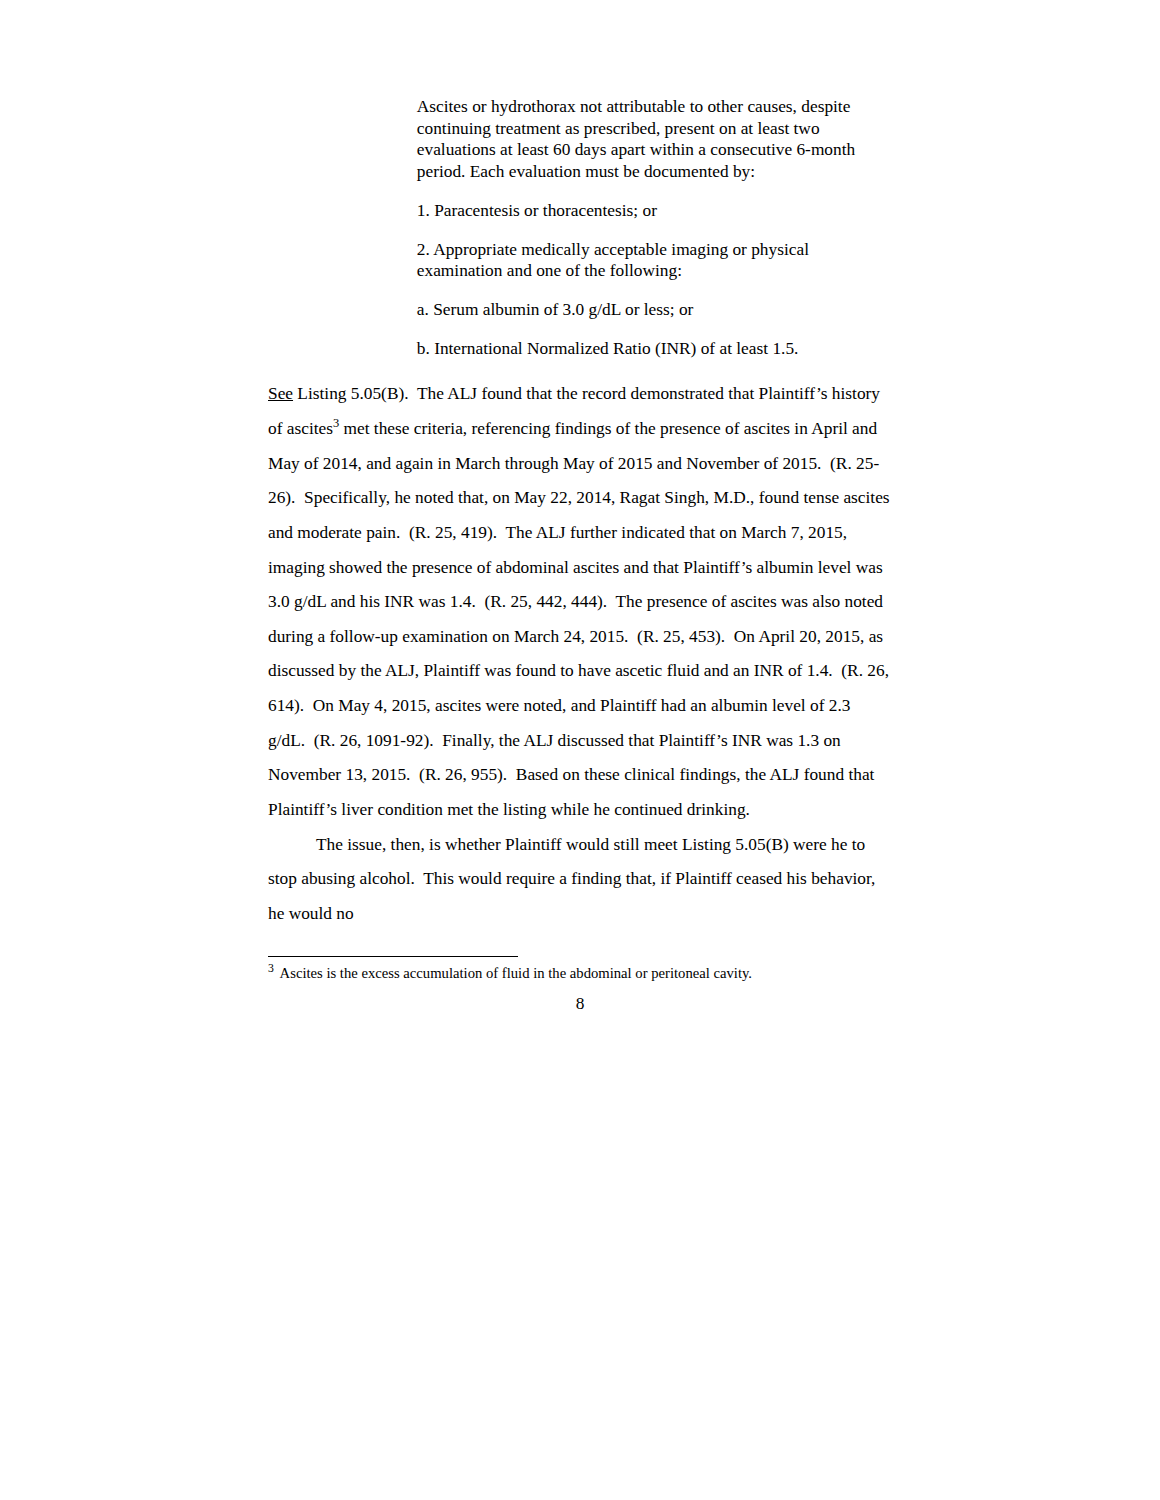Ascites or hydrothorax not attributable to other causes, despite continuing treatment as prescribed, present on at least two evaluations at least 60 days apart within a consecutive 6-month period. Each evaluation must be documented by:
1. Paracentesis or thoracentesis; or
2. Appropriate medically acceptable imaging or physical examination and one of the following:
a. Serum albumin of 3.0 g/dL or less; or
b. International Normalized Ratio (INR) of at least 1.5.
See Listing 5.05(B). The ALJ found that the record demonstrated that Plaintiff’s history of ascites3 met these criteria, referencing findings of the presence of ascites in April and May of 2014, and again in March through May of 2015 and November of 2015. (R. 25-26). Specifically, he noted that, on May 22, 2014, Ragat Singh, M.D., found tense ascites and moderate pain. (R. 25, 419). The ALJ further indicated that on March 7, 2015, imaging showed the presence of abdominal ascites and that Plaintiff’s albumin level was 3.0 g/dL and his INR was 1.4. (R. 25, 442, 444). The presence of ascites was also noted during a follow-up examination on March 24, 2015. (R. 25, 453). On April 20, 2015, as discussed by the ALJ, Plaintiff was found to have ascetic fluid and an INR of 1.4. (R. 26, 614). On May 4, 2015, ascites were noted, and Plaintiff had an albumin level of 2.3 g/dL. (R. 26, 1091-92). Finally, the ALJ discussed that Plaintiff’s INR was 1.3 on November 13, 2015. (R. 26, 955). Based on these clinical findings, the ALJ found that Plaintiff’s liver condition met the listing while he continued drinking.
The issue, then, is whether Plaintiff would still meet Listing 5.05(B) were he to stop abusing alcohol. This would require a finding that, if Plaintiff ceased his behavior, he would no
3 Ascites is the excess accumulation of fluid in the abdominal or peritoneal cavity.
8